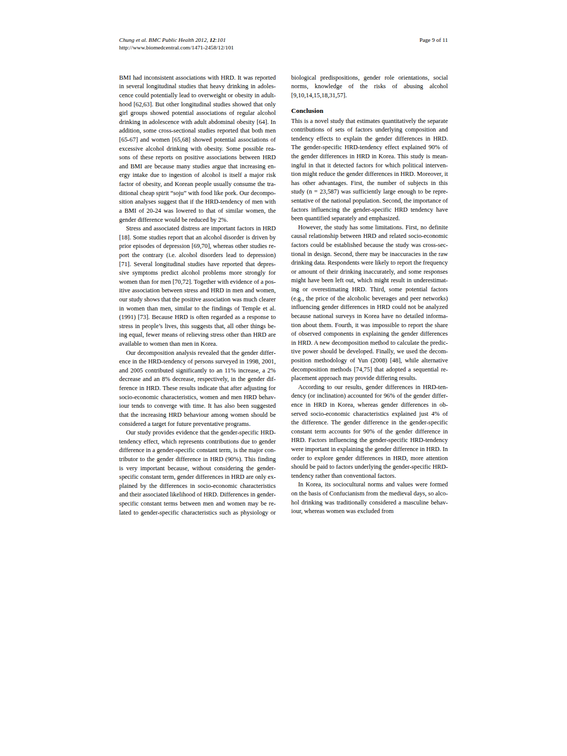Chung et al. BMC Public Health 2012, 12:101
http://www.biomedcentral.com/1471-2458/12/101
Page 9 of 11
BMI had inconsistent associations with HRD. It was reported in several longitudinal studies that heavy drinking in adolescence could potentially lead to overweight or obesity in adulthood [62,63]. But other longitudinal studies showed that only girl groups showed potential associations of regular alcohol drinking in adolescence with adult abdominal obesity [64]. In addition, some cross-sectional studies reported that both men [65-67] and women [65,68] showed potential associations of excessive alcohol drinking with obesity. Some possible reasons of these reports on positive associations between HRD and BMI are because many studies argue that increasing energy intake due to ingestion of alcohol is itself a major risk factor of obesity, and Korean people usually consume the traditional cheap spirit “soju” with food like pork. Our decomposition analyses suggest that if the HRD-tendency of men with a BMI of 20-24 was lowered to that of similar women, the gender difference would be reduced by 2%.
Stress and associated distress are important factors in HRD [18]. Some studies report that an alcohol disorder is driven by prior episodes of depression [69,70], whereas other studies report the contrary (i.e. alcohol disorders lead to depression) [71]. Several longitudinal studies have reported that depressive symptoms predict alcohol problems more strongly for women than for men [70,72]. Together with evidence of a positive association between stress and HRD in men and women, our study shows that the positive association was much clearer in women than men, similar to the findings of Temple et al.(1991) [73]. Because HRD is often regarded as a response to stress in people’s lives, this suggests that, all other things being equal, fewer means of relieving stress other than HRD are available to women than men in Korea.
Our decomposition analysis revealed that the gender difference in the HRD-tendency of persons surveyed in 1998, 2001, and 2005 contributed significantly to an 11% increase, a 2% decrease and an 8% decrease, respectively, in the gender difference in HRD. These results indicate that after adjusting for socio-economic characteristics, women and men HRD behaviour tends to converge with time. It has also been suggested that the increasing HRD behaviour among women should be considered a target for future preventative programs.
Our study provides evidence that the gender-specific HRD-tendency effect, which represents contributions due to gender difference in a gender-specific constant term, is the major contributor to the gender difference in HRD (90%). This finding is very important because, without considering the gender-specific constant term, gender differences in HRD are only explained by the differences in socio-economic characteristics and their associated likelihood of HRD. Differences in gender-specific constant terms between men and women may be related to gender-specific characteristics such as physiology or biological predispositions, gender role orientations, social norms, knowledge of the risks of abusing alcohol [9,10,14,15,18,31,57].
Conclusion
This is a novel study that estimates quantitatively the separate contributions of sets of factors underlying composition and tendency effects to explain the gender differences in HRD. The gender-specific HRD-tendency effect explained 90% of the gender differences in HRD in Korea. This study is meaningful in that it detected factors for which political intervention might reduce the gender differences in HRD. Moreover, it has other advantages. First, the number of subjects in this study (n = 23,587) was sufficiently large enough to be representative of the national population. Second, the importance of factors influencing the gender-specific HRD tendency have been quantified separately and emphasized.
However, the study has some limitations. First, no definite causal relationship between HRD and related socio-economic factors could be established because the study was cross-sectional in design. Second, there may be inaccuracies in the raw drinking data. Respondents were likely to report the frequency or amount of their drinking inaccurately, and some responses might have been left out, which might result in underestimating or overestimating HRD. Third, some potential factors (e.g., the price of the alcoholic beverages and peer networks) influencing gender differences in HRD could not be analyzed because national surveys in Korea have no detailed information about them. Fourth, it was impossible to report the share of observed components in explaining the gender differences in HRD. A new decomposition method to calculate the predictive power should be developed. Finally, we used the decomposition methodology of Yun (2008) [48], while alternative decomposition methods [74,75] that adopted a sequential replacement approach may provide differing results.
According to our results, gender differences in HRD-tendency (or inclination) accounted for 96% of the gender difference in HRD in Korea, whereas gender differences in observed socio-economic characteristics explained just 4% of the difference. The gender difference in the gender-specific constant term accounts for 90% of the gender difference in HRD. Factors influencing the gender-specific HRD-tendency were important in explaining the gender difference in HRD. In order to explore gender differences in HRD, more attention should be paid to factors underlying the gender-specific HRD-tendency rather than conventional factors.
In Korea, its sociocultural norms and values were formed on the basis of Confucianism from the medieval days, so alcohol drinking was traditionally considered a masculine behaviour, whereas women was excluded from